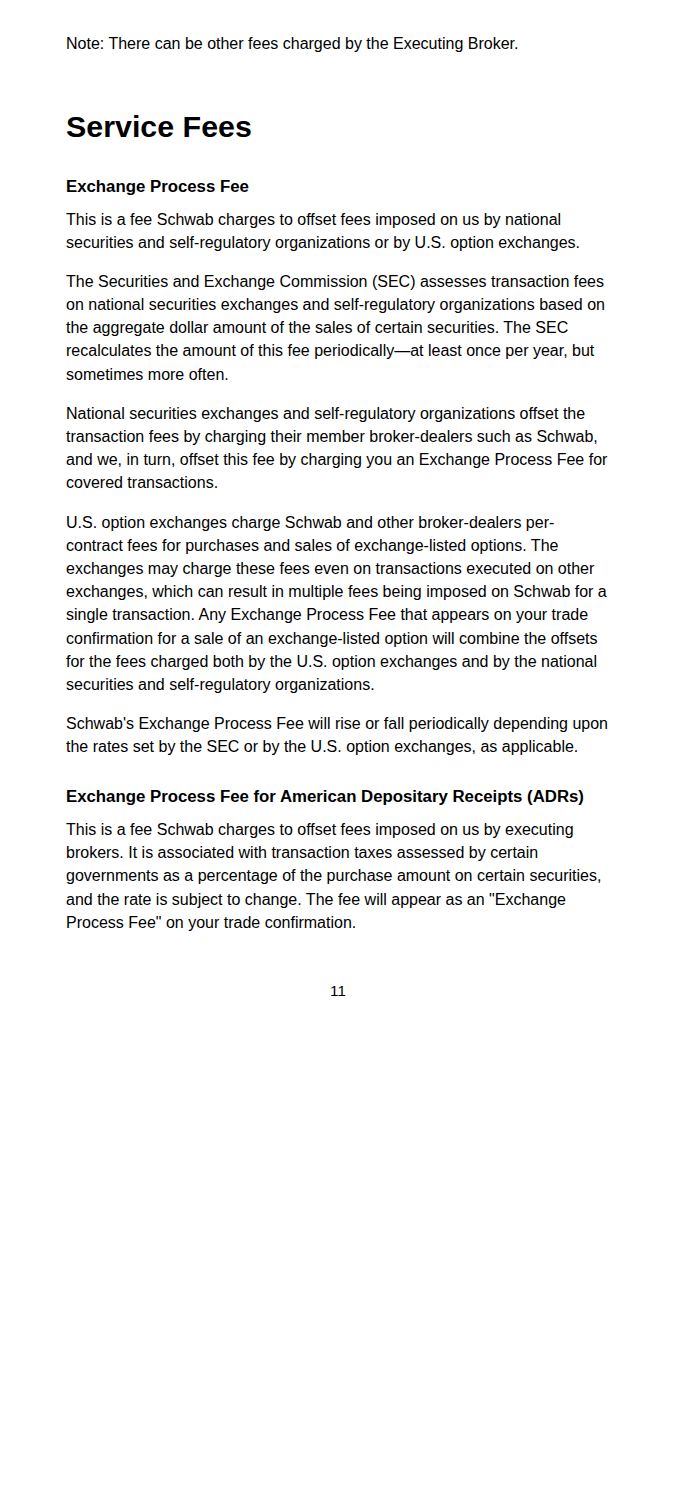Note: There can be other fees charged by the Executing Broker.
Service Fees
Exchange Process Fee
This is a fee Schwab charges to offset fees imposed on us by national securities and self-regulatory organizations or by U.S. option exchanges.
The Securities and Exchange Commission (SEC) assesses transaction fees on national securities exchanges and self-regulatory organizations based on the aggregate dollar amount of the sales of certain securities. The SEC recalculates the amount of this fee periodically—at least once per year, but sometimes more often.
National securities exchanges and self-regulatory organizations offset the transaction fees by charging their member broker-dealers such as Schwab, and we, in turn, offset this fee by charging you an Exchange Process Fee for covered transactions.
U.S. option exchanges charge Schwab and other broker-dealers per-contract fees for purchases and sales of exchange-listed options. The exchanges may charge these fees even on transactions executed on other exchanges, which can result in multiple fees being imposed on Schwab for a single transaction. Any Exchange Process Fee that appears on your trade confirmation for a sale of an exchange-listed option will combine the offsets for the fees charged both by the U.S. option exchanges and by the national securities and self-regulatory organizations.
Schwab's Exchange Process Fee will rise or fall periodically depending upon the rates set by the SEC or by the U.S. option exchanges, as applicable.
Exchange Process Fee for American Depositary Receipts (ADRs)
This is a fee Schwab charges to offset fees imposed on us by executing brokers. It is associated with transaction taxes assessed by certain governments as a percentage of the purchase amount on certain securities, and the rate is subject to change. The fee will appear as an "Exchange Process Fee" on your trade confirmation.
11